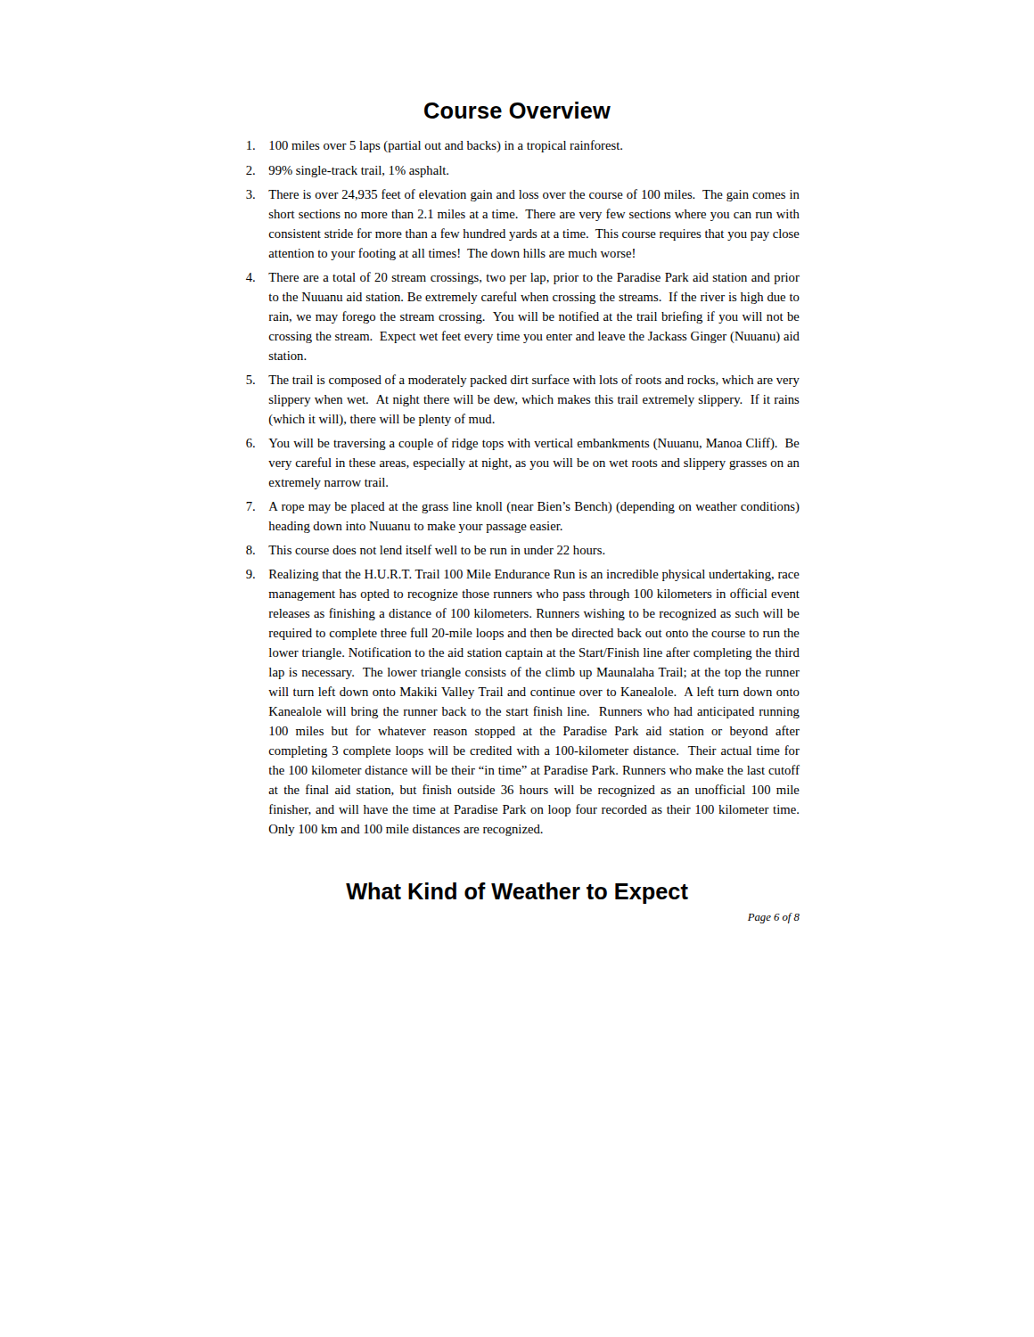Course Overview
100 miles over 5 laps (partial out and backs) in a tropical rainforest.
99% single-track trail, 1% asphalt.
There is over 24,935 feet of elevation gain and loss over the course of 100 miles. The gain comes in short sections no more than 2.1 miles at a time. There are very few sections where you can run with consistent stride for more than a few hundred yards at a time. This course requires that you pay close attention to your footing at all times! The down hills are much worse!
There are a total of 20 stream crossings, two per lap, prior to the Paradise Park aid station and prior to the Nuuanu aid station. Be extremely careful when crossing the streams. If the river is high due to rain, we may forego the stream crossing. You will be notified at the trail briefing if you will not be crossing the stream. Expect wet feet every time you enter and leave the Jackass Ginger (Nuuanu) aid station.
The trail is composed of a moderately packed dirt surface with lots of roots and rocks, which are very slippery when wet. At night there will be dew, which makes this trail extremely slippery. If it rains (which it will), there will be plenty of mud.
You will be traversing a couple of ridge tops with vertical embankments (Nuuanu, Manoa Cliff). Be very careful in these areas, especially at night, as you will be on wet roots and slippery grasses on an extremely narrow trail.
A rope may be placed at the grass line knoll (near Bien’s Bench) (depending on weather conditions) heading down into Nuuanu to make your passage easier.
This course does not lend itself well to be run in under 22 hours.
Realizing that the H.U.R.T. Trail 100 Mile Endurance Run is an incredible physical undertaking, race management has opted to recognize those runners who pass through 100 kilometers in official event releases as finishing a distance of 100 kilometers. Runners wishing to be recognized as such will be required to complete three full 20-mile loops and then be directed back out onto the course to run the lower triangle. Notification to the aid station captain at the Start/Finish line after completing the third lap is necessary. The lower triangle consists of the climb up Maunalaha Trail; at the top the runner will turn left down onto Makiki Valley Trail and continue over to Kanealole. A left turn down onto Kanealole will bring the runner back to the start finish line. Runners who had anticipated running 100 miles but for whatever reason stopped at the Paradise Park aid station or beyond after completing 3 complete loops will be credited with a 100-kilometer distance. Their actual time for the 100 kilometer distance will be their “in time” at Paradise Park. Runners who make the last cutoff at the final aid station, but finish outside 36 hours will be recognized as an unofficial 100 mile finisher, and will have the time at Paradise Park on loop four recorded as their 100 kilometer time. Only 100 km and 100 mile distances are recognized.
What Kind of Weather to Expect
Page 6 of 8